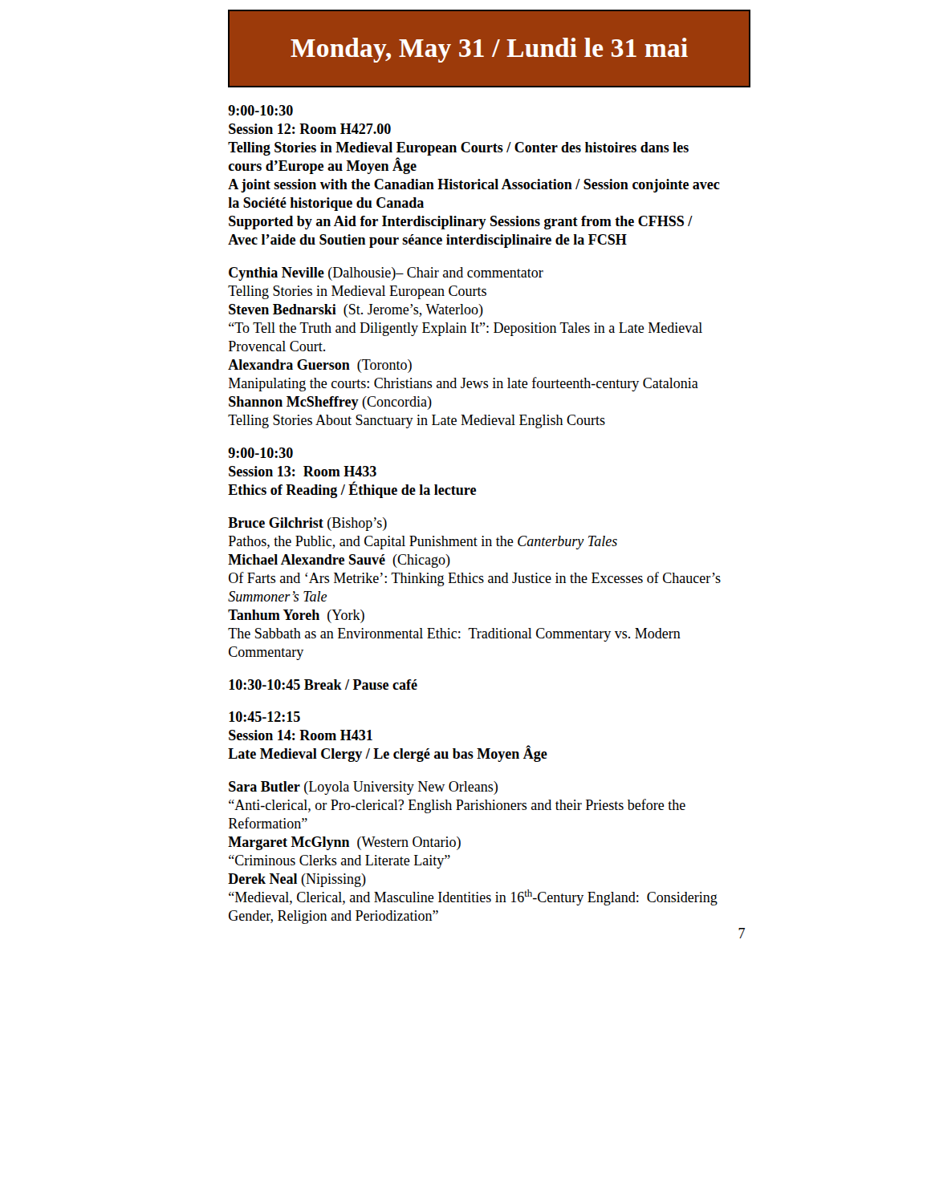Monday, May 31 / Lundi le 31 mai
9:00-10:30
Session 12: Room H427.00
Telling Stories in Medieval European Courts / Conter des histoires dans les cours d’Europe au Moyen Âge
A joint session with the Canadian Historical Association / Session conjointe avec la Société historique du Canada
Supported by an Aid for Interdisciplinary Sessions grant from the CFHSS / Avec l’aide du Soutien pour séance interdisciplinaire de la FCSH
Cynthia Neville (Dalhousie)– Chair and commentator
Telling Stories in Medieval European Courts
Steven Bednarski (St. Jerome’s, Waterloo)
“To Tell the Truth and Diligently Explain It”: Deposition Tales in a Late Medieval Provencal Court.
Alexandra Guerson (Toronto)
Manipulating the courts: Christians and Jews in late fourteenth-century Catalonia
Shannon McSheffrey (Concordia)
Telling Stories About Sanctuary in Late Medieval English Courts
9:00-10:30
Session 13: Room H433
Ethics of Reading / Éthique de la lecture
Bruce Gilchrist (Bishop’s)
Pathos, the Public, and Capital Punishment in the Canterbury Tales
Michael Alexandre Sauvé (Chicago)
Of Farts and ‘Ars Metrike’: Thinking Ethics and Justice in the Excesses of Chaucer’s Summoner’s Tale
Tanhum Yoreh (York)
The Sabbath as an Environmental Ethic: Traditional Commentary vs. Modern Commentary
10:30-10:45 Break / Pause café
10:45-12:15
Session 14: Room H431
Late Medieval Clergy / Le clergé au bas Moyen Âge
Sara Butler (Loyola University New Orleans)
“Anti-clerical, or Pro-clerical? English Parishioners and their Priests before the Reformation”
Margaret McGlynn (Western Ontario)
“Criminous Clerks and Literate Laity”
Derek Neal (Nipissing)
“Medieval, Clerical, and Masculine Identities in 16th-Century England: Considering Gender, Religion and Periodization”
7